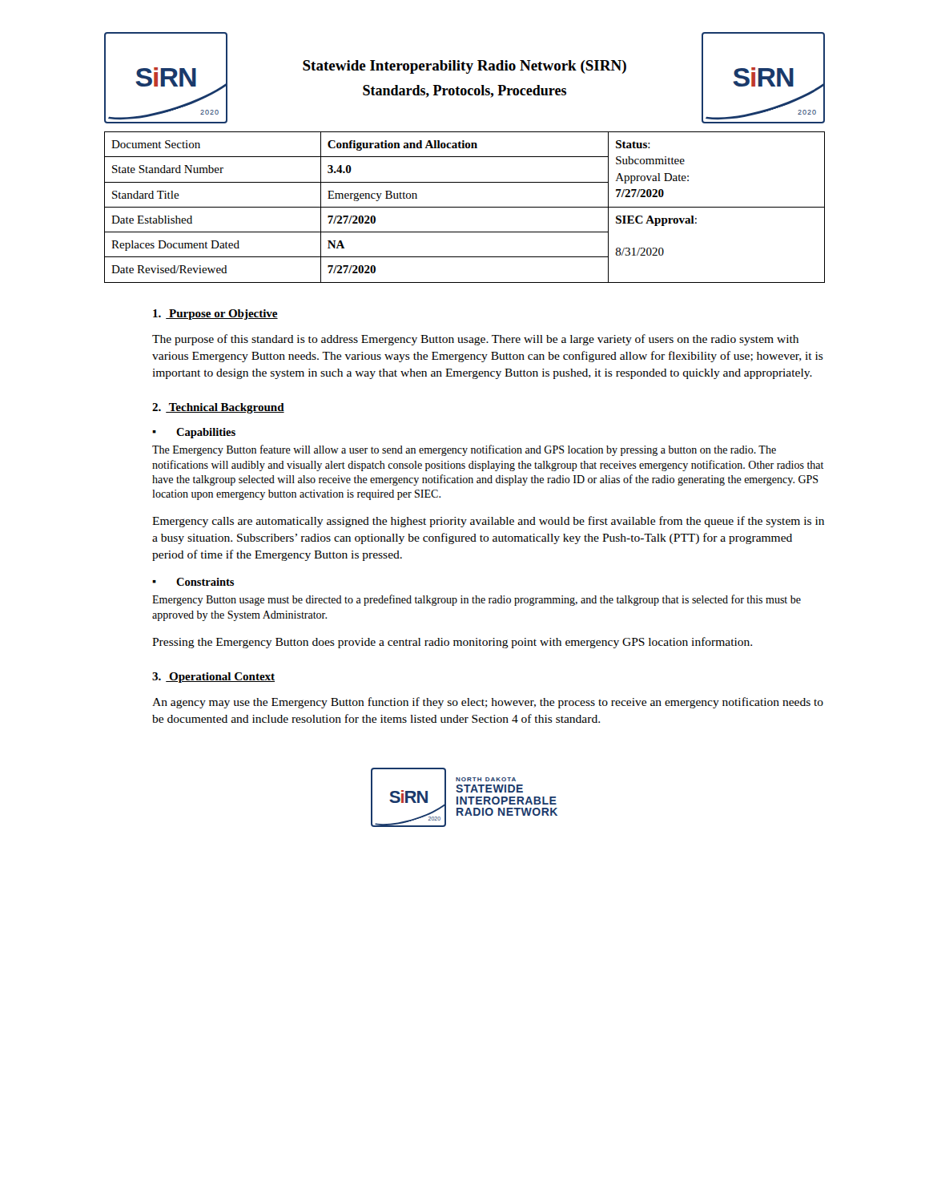Si RN 2020
Statewide Interoperability Radio Network (SIRN)
Standards, Protocols, Procedures
Si RN 2020
| Document Section | Configuration and Allocation | Status : Subcommittee Approval Date: 7/27/2020 |
| State Standard Number | 3.4.0 |
| Standard Title | Emergency Button |
| Date Established | 7/27/2020 | SIEC Approval : 8/31/2020 |
| Replaces Document Dated | NA |
| Date Revised/Reviewed | 7/27/2020 |
1. Purpose or Objective
The purpose of this standard is to address Emergency Button usage. There will be a large variety of users on the radio system with various Emergency Button needs. The various ways the Emergency Button can be configured allow for flexibility of use; however, it is important to design the system in such a way that when an Emergency Button is pushed, it is responded to quickly and appropriately.
2. Technical Background
Capabilities
The Emergency Button feature will allow a user to send an emergency notification and GPS location by pressing a button on the radio. The notifications will audibly and visually alert dispatch console positions displaying the talkgroup that receives emergency notification. Other radios that have the talkgroup selected will also receive the emergency notification and display the radio ID or alias of the radio generating the emergency. GPS location upon emergency button activation is required per SIEC.
Emergency calls are automatically assigned the highest priority available and would be first available from the queue if the system is in a busy situation. Subscribers’ radios can optionally be configured to automatically key the Push-to-Talk (PTT) for a programmed period of time if the Emergency Button is pressed.
Constraints
Emergency Button usage must be directed to a predefined talkgroup in the radio programming, and the talkgroup that is selected for this must be approved by the System Administrator.
Pressing the Emergency Button does provide a central radio monitoring point with emergency GPS location information.
3. Operational Context
An agency may use the Emergency Button function if they so elect; however, the process to receive an emergency notification needs to be documented and include resolution for the items listed under Section 4 of this standard.
Si RN 2020
NORTH DAKOTA
STATEWIDE
INTEROPERABLE
RADIO NETWORK